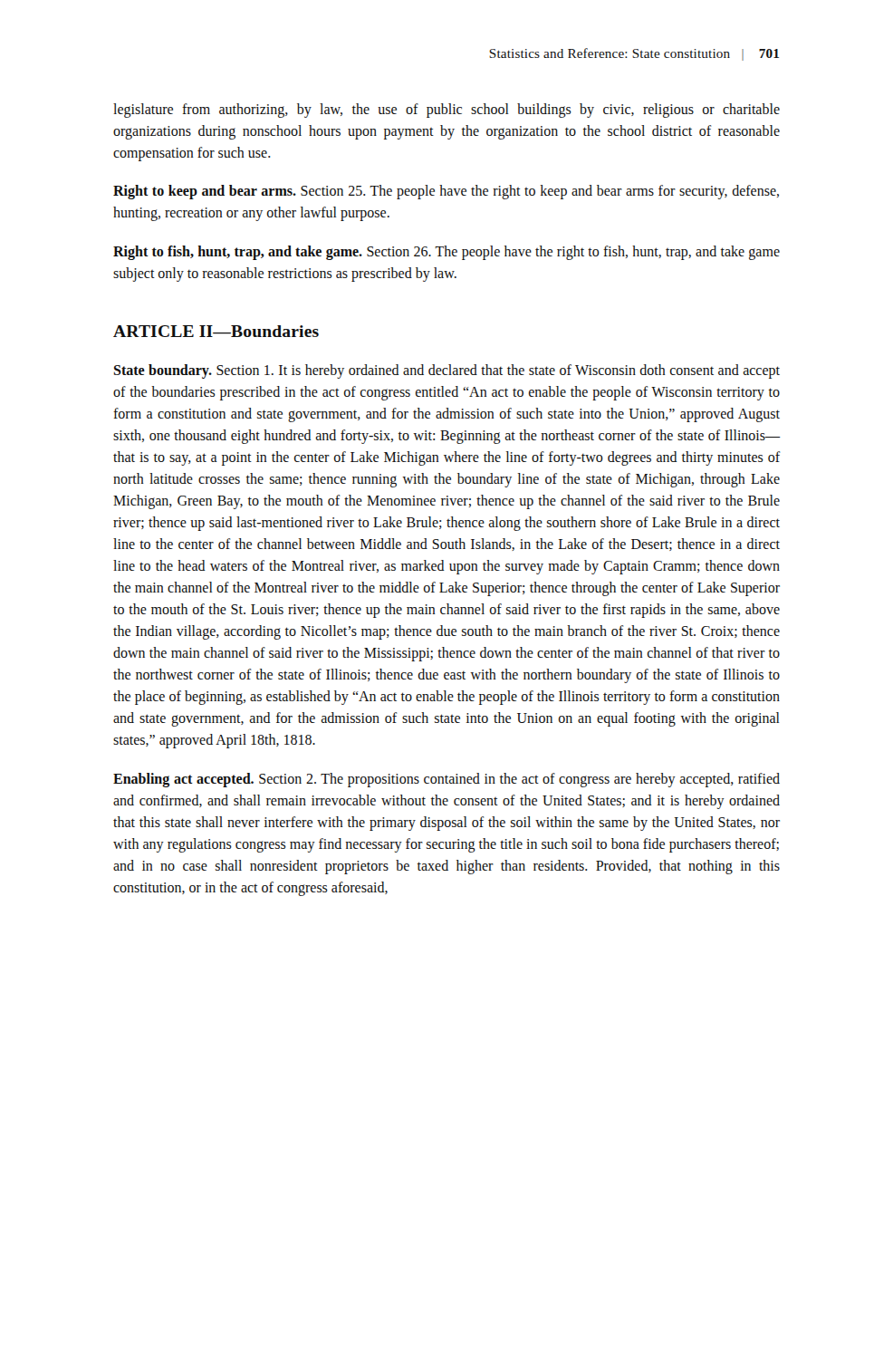Statistics and Reference: State constitution |701
legislature from authorizing, by law, the use of public school buildings by civic, religious or charitable organizations during nonschool hours upon payment by the organization to the school district of reasonable compensation for such use.
Right to keep and bear arms. Section 25. The people have the right to keep and bear arms for security, defense, hunting, recreation or any other lawful purpose.
Right to fish, hunt, trap, and take game. Section 26. The people have the right to fish, hunt, trap, and take game subject only to reasonable restrictions as prescribed by law.
ARTICLE II—Boundaries
State boundary. Section 1. It is hereby ordained and declared that the state of Wisconsin doth consent and accept of the boundaries prescribed in the act of congress entitled “An act to enable the people of Wisconsin territory to form a constitution and state government, and for the admission of such state into the Union,” approved August sixth, one thousand eight hundred and forty-six, to wit: Beginning at the northeast corner of the state of Illinois—that is to say, at a point in the center of Lake Michigan where the line of forty-two degrees and thirty minutes of north latitude crosses the same; thence running with the boundary line of the state of Michigan, through Lake Michigan, Green Bay, to the mouth of the Menominee river; thence up the channel of the said river to the Brule river; thence up said last-mentioned river to Lake Brule; thence along the southern shore of Lake Brule in a direct line to the center of the channel between Middle and South Islands, in the Lake of the Desert; thence in a direct line to the head waters of the Montreal river, as marked upon the survey made by Captain Cramm; thence down the main channel of the Montreal river to the middle of Lake Superior; thence through the center of Lake Superior to the mouth of the St. Louis river; thence up the main channel of said river to the first rapids in the same, above the Indian village, according to Nicollet’s map; thence due south to the main branch of the river St. Croix; thence down the main channel of said river to the Mississippi; thence down the center of the main channel of that river to the northwest corner of the state of Illinois; thence due east with the northern boundary of the state of Illinois to the place of beginning, as established by “An act to enable the people of the Illinois territory to form a constitution and state government, and for the admission of such state into the Union on an equal footing with the original states,” approved April 18th, 1818.
Enabling act accepted. Section 2. The propositions contained in the act of congress are hereby accepted, ratified and confirmed, and shall remain irrevocable without the consent of the United States; and it is hereby ordained that this state shall never interfere with the primary disposal of the soil within the same by the United States, nor with any regulations congress may find necessary for securing the title in such soil to bona fide purchasers thereof; and in no case shall nonresident proprietors be taxed higher than residents. Provided, that nothing in this constitution, or in the act of congress aforesaid,